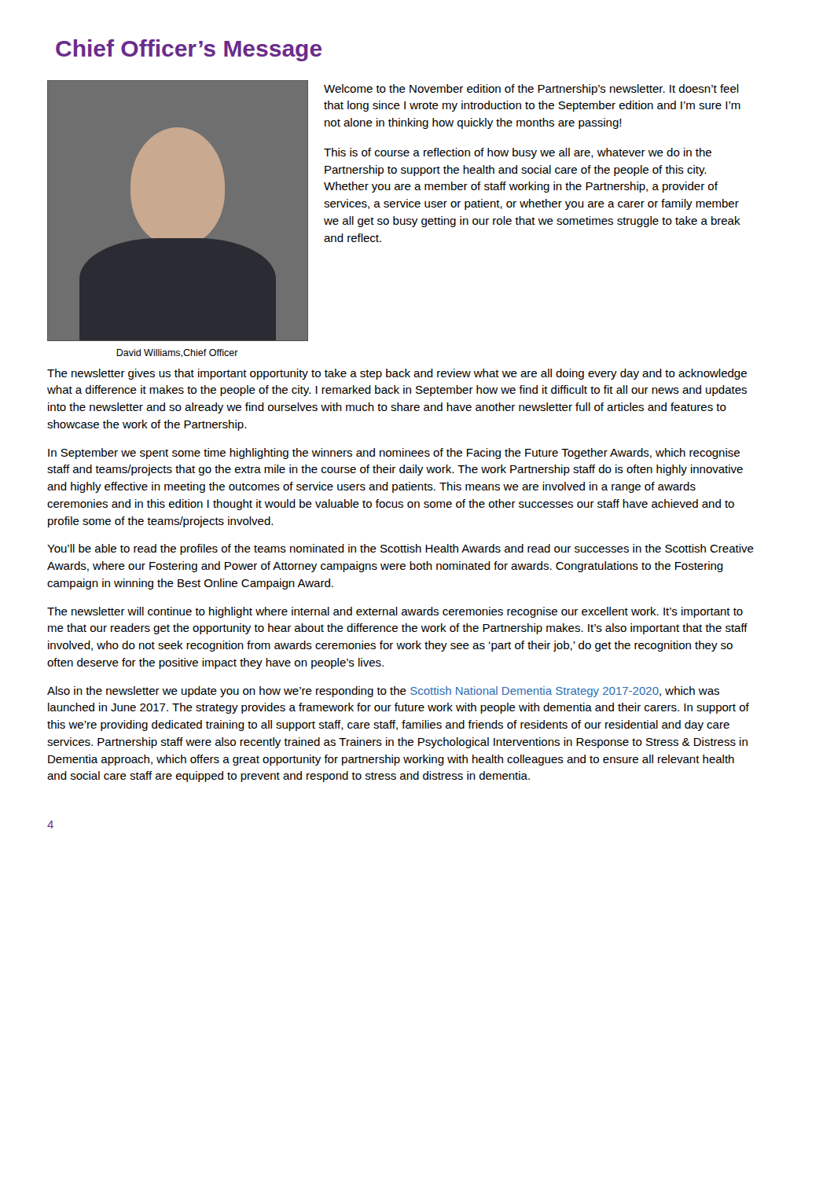Chief Officer’s Message
David Williams,Chief Officer
Welcome to the November edition of the Partnership’s newsletter. It doesn’t feel that long since I wrote my introduction to the September edition and I’m sure I’m not alone in thinking how quickly the months are passing!
This is of course a reflection of how busy we all are, whatever we do in the Partnership to support the health and social care of the people of this city. Whether you are a member of staff working in the Partnership, a provider of services, a service user or patient, or whether you are a carer or family member we all get so busy getting in our role that we sometimes struggle to take a break and reflect.
The newsletter gives us that important opportunity to take a step back and review what we are all doing every day and to acknowledge what a difference it makes to the people of the city. I remarked back in September how we find it difficult to fit all our news and updates into the newsletter and so already we find ourselves with much to share and have another newsletter full of articles and features to showcase the work of the Partnership.
In September we spent some time highlighting the winners and nominees of the Facing the Future Together Awards, which recognise staff and teams/projects that go the extra mile in the course of their daily work. The work Partnership staff do is often highly innovative and highly effective in meeting the outcomes of service users and patients. This means we are involved in a range of awards ceremonies and in this edition I thought it would be valuable to focus on some of the other successes our staff have achieved and to profile some of the teams/projects involved.
You’ll be able to read the profiles of the teams nominated in the Scottish Health Awards and read our successes in the Scottish Creative Awards, where our Fostering and Power of Attorney campaigns were both nominated for awards. Congratulations to the Fostering campaign in winning the Best Online Campaign Award.
The newsletter will continue to highlight where internal and external awards ceremonies recognise our excellent work. It’s important to me that our readers get the opportunity to hear about the difference the work of the Partnership makes. It’s also important that the staff involved, who do not seek recognition from awards ceremonies for work they see as ‘part of their job,’ do get the recognition they so often deserve for the positive impact they have on people’s lives.
Also in the newsletter we update you on how we’re responding to the Scottish National Dementia Strategy 2017-2020, which was launched in June 2017. The strategy provides a framework for our future work with people with dementia and their carers. In support of this we’re providing dedicated training to all support staff, care staff, families and friends of residents of our residential and day care services. Partnership staff were also recently trained as Trainers in the Psychological Interventions in Response to Stress & Distress in Dementia approach, which offers a great opportunity for partnership working with health colleagues and to ensure all relevant health and social care staff are equipped to prevent and respond to stress and distress in dementia.
4